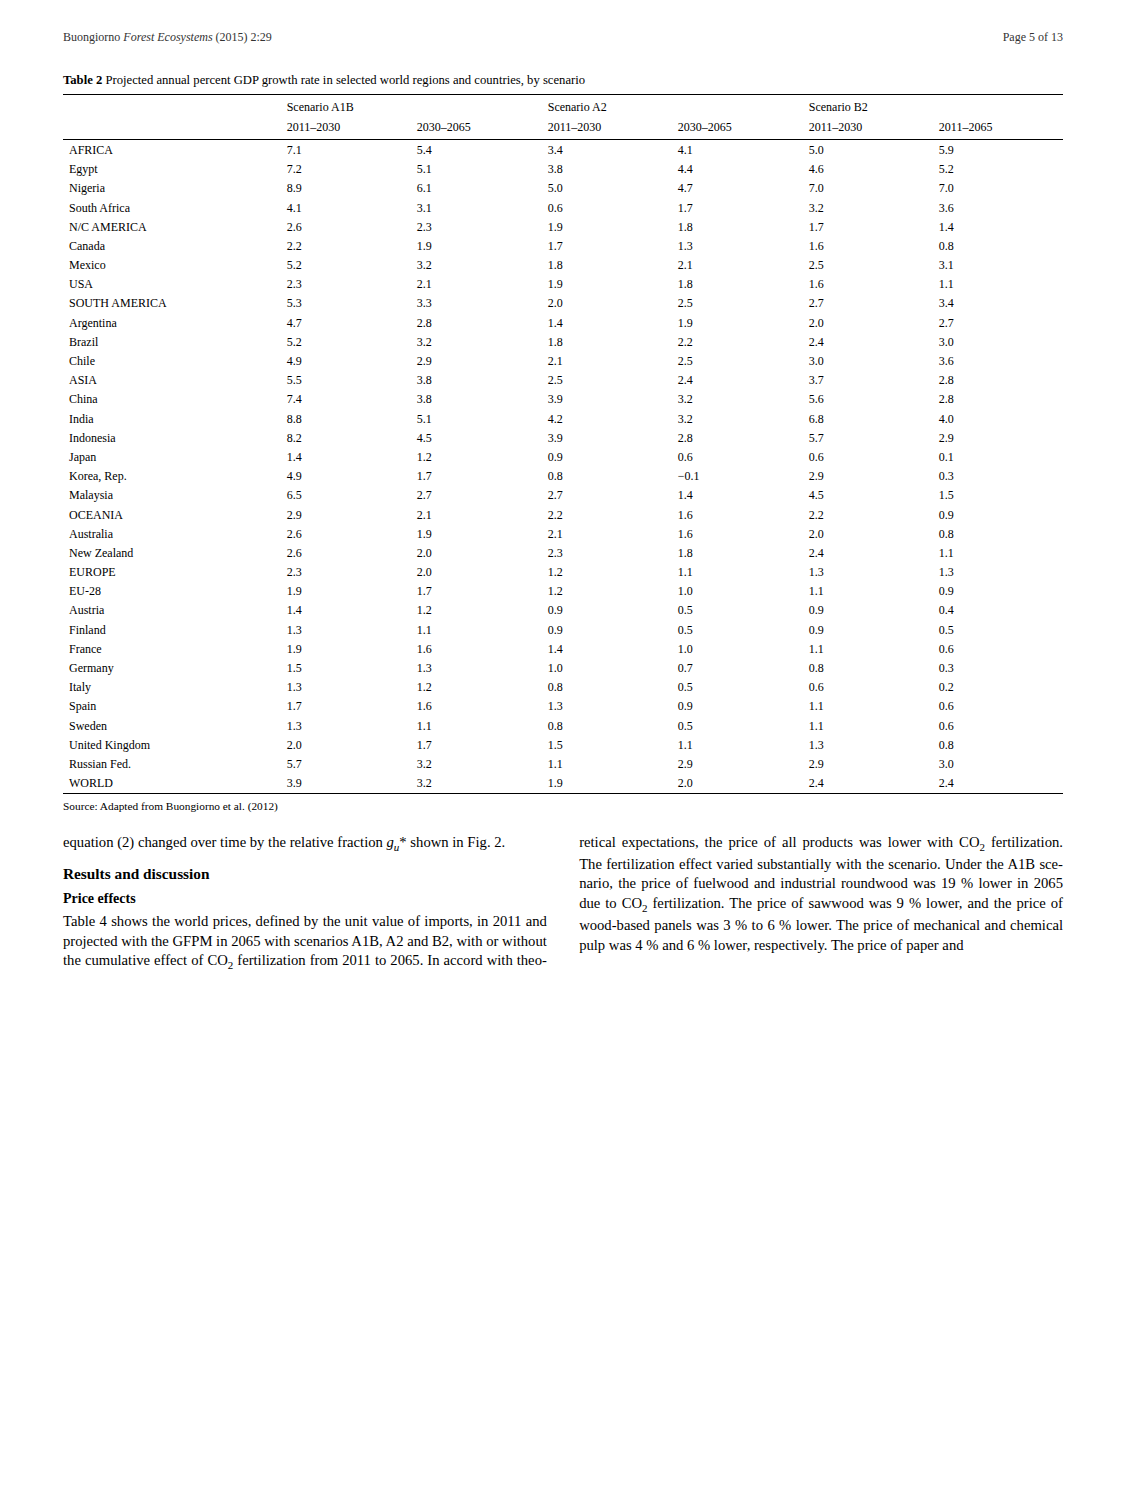Buongiorno Forest Ecosystems (2015) 2:29
Page 5 of 13
Table 2 Projected annual percent GDP growth rate in selected world regions and countries, by scenario
| | Scenario A1B | Scenario A2 | Scenario B2 |
| --- | --- | --- | --- |
| | 2011–2030 | 2030–2065 | 2011–2030 | 2030–2065 | 2011–2030 | 2011–2065 |
| AFRICA | 7.1 | 5.4 | 3.4 | 4.1 | 5.0 | 5.9 |
| Egypt | 7.2 | 5.1 | 3.8 | 4.4 | 4.6 | 5.2 |
| Nigeria | 8.9 | 6.1 | 5.0 | 4.7 | 7.0 | 7.0 |
| South Africa | 4.1 | 3.1 | 0.6 | 1.7 | 3.2 | 3.6 |
| N/C AMERICA | 2.6 | 2.3 | 1.9 | 1.8 | 1.7 | 1.4 |
| Canada | 2.2 | 1.9 | 1.7 | 1.3 | 1.6 | 0.8 |
| Mexico | 5.2 | 3.2 | 1.8 | 2.1 | 2.5 | 3.1 |
| USA | 2.3 | 2.1 | 1.9 | 1.8 | 1.6 | 1.1 |
| SOUTH AMERICA | 5.3 | 3.3 | 2.0 | 2.5 | 2.7 | 3.4 |
| Argentina | 4.7 | 2.8 | 1.4 | 1.9 | 2.0 | 2.7 |
| Brazil | 5.2 | 3.2 | 1.8 | 2.2 | 2.4 | 3.0 |
| Chile | 4.9 | 2.9 | 2.1 | 2.5 | 3.0 | 3.6 |
| ASIA | 5.5 | 3.8 | 2.5 | 2.4 | 3.7 | 2.8 |
| China | 7.4 | 3.8 | 3.9 | 3.2 | 5.6 | 2.8 |
| India | 8.8 | 5.1 | 4.2 | 3.2 | 6.8 | 4.0 |
| Indonesia | 8.2 | 4.5 | 3.9 | 2.8 | 5.7 | 2.9 |
| Japan | 1.4 | 1.2 | 0.9 | 0.6 | 0.6 | 0.1 |
| Korea, Rep. | 4.9 | 1.7 | 0.8 | −0.1 | 2.9 | 0.3 |
| Malaysia | 6.5 | 2.7 | 2.7 | 1.4 | 4.5 | 1.5 |
| OCEANIA | 2.9 | 2.1 | 2.2 | 1.6 | 2.2 | 0.9 |
| Australia | 2.6 | 1.9 | 2.1 | 1.6 | 2.0 | 0.8 |
| New Zealand | 2.6 | 2.0 | 2.3 | 1.8 | 2.4 | 1.1 |
| EUROPE | 2.3 | 2.0 | 1.2 | 1.1 | 1.3 | 1.3 |
| EU-28 | 1.9 | 1.7 | 1.2 | 1.0 | 1.1 | 0.9 |
| Austria | 1.4 | 1.2 | 0.9 | 0.5 | 0.9 | 0.4 |
| Finland | 1.3 | 1.1 | 0.9 | 0.5 | 0.9 | 0.5 |
| France | 1.9 | 1.6 | 1.4 | 1.0 | 1.1 | 0.6 |
| Germany | 1.5 | 1.3 | 1.0 | 0.7 | 0.8 | 0.3 |
| Italy | 1.3 | 1.2 | 0.8 | 0.5 | 0.6 | 0.2 |
| Spain | 1.7 | 1.6 | 1.3 | 0.9 | 1.1 | 0.6 |
| Sweden | 1.3 | 1.1 | 0.8 | 0.5 | 1.1 | 0.6 |
| United Kingdom | 2.0 | 1.7 | 1.5 | 1.1 | 1.3 | 0.8 |
| Russian Fed. | 5.7 | 3.2 | 1.1 | 2.9 | 2.9 | 3.0 |
| WORLD | 3.9 | 3.2 | 1.9 | 2.0 | 2.4 | 2.4 |
Source: Adapted from Buongiorno et al. (2012)
equation (2) changed over time by the relative fraction gu* shown in Fig. 2.
Results and discussion
Price effects
Table 4 shows the world prices, defined by the unit value of imports, in 2011 and projected with the GFPM in 2065 with scenarios A1B, A2 and B2, with or without the cumulative effect of CO2 fertilization from 2011 to 2065. In accord with theoretical expectations, the price of all products was lower with CO2 fertilization. The fertilization effect varied substantially with the scenario. Under the A1B scenario, the price of fuelwood and industrial roundwood was 19 % lower in 2065 due to CO2 fertilization. The price of sawwood was 9 % lower, and the price of wood-based panels was 3 % to 6 % lower. The price of mechanical and chemical pulp was 4 % and 6 % lower, respectively. The price of paper and